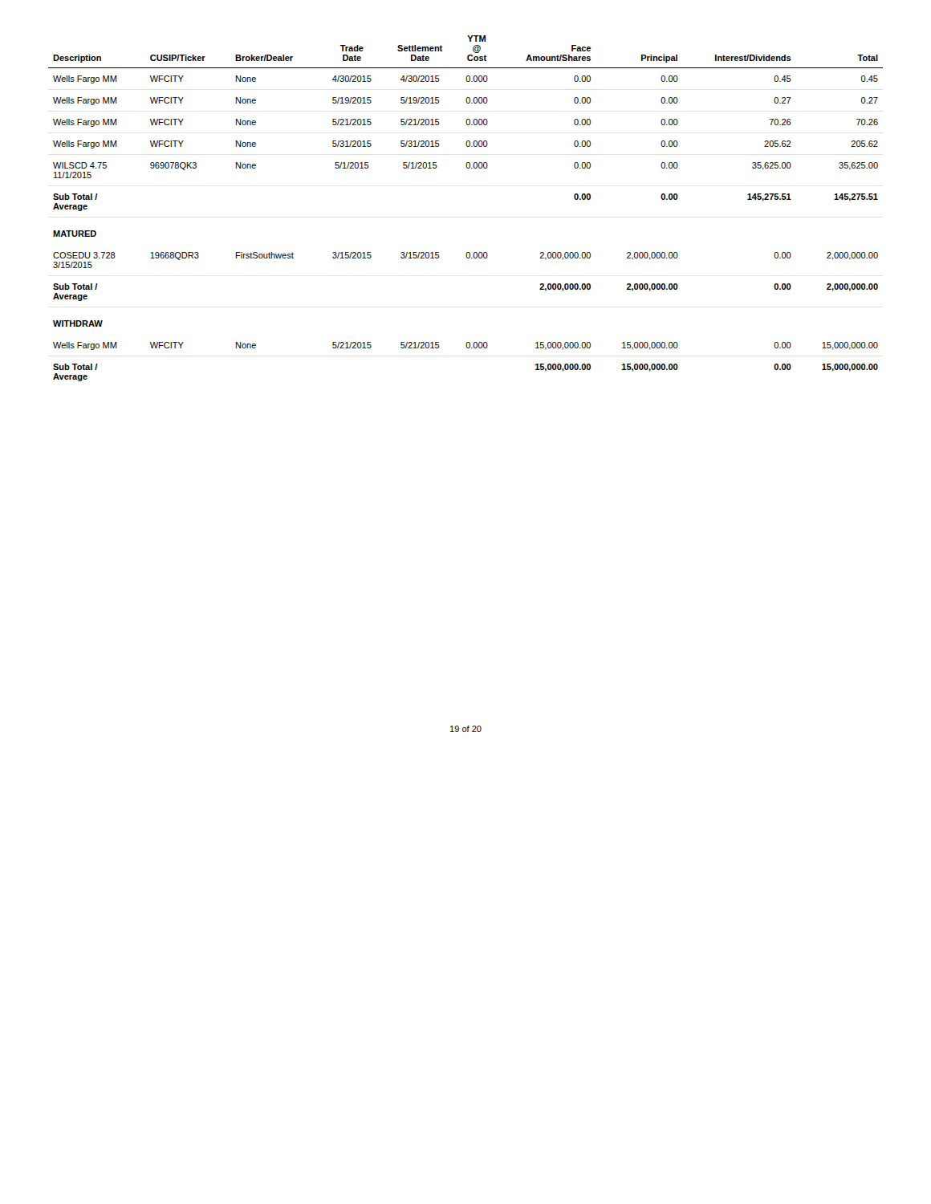| Description | CUSIP/Ticker | Broker/Dealer | Trade Date | Settlement Date | YTM @ Cost | Face Amount/Shares | Principal | Interest/Dividends | Total |
| --- | --- | --- | --- | --- | --- | --- | --- | --- | --- |
| Wells Fargo MM | WFCITY | None | 4/30/2015 | 4/30/2015 | 0.000 | 0.00 | 0.00 | 0.45 | 0.45 |
| Wells Fargo MM | WFCITY | None | 5/19/2015 | 5/19/2015 | 0.000 | 0.00 | 0.00 | 0.27 | 0.27 |
| Wells Fargo MM | WFCITY | None | 5/21/2015 | 5/21/2015 | 0.000 | 0.00 | 0.00 | 70.26 | 70.26 |
| Wells Fargo MM | WFCITY | None | 5/31/2015 | 5/31/2015 | 0.000 | 0.00 | 0.00 | 205.62 | 205.62 |
| WILSCD 4.75 11/1/2015 | 969078QK3 | None | 5/1/2015 | 5/1/2015 | 0.000 | 0.00 | 0.00 | 35,625.00 | 35,625.00 |
| Sub Total / Average | | | | | | 0.00 | 0.00 | 145,275.51 | 145,275.51 |
| MATURED |
| COSEDU 3.728 3/15/2015 | 19668QDR3 | FirstSouthwest | 3/15/2015 | 3/15/2015 | 0.000 | 2,000,000.00 | 2,000,000.00 | 0.00 | 2,000,000.00 |
| Sub Total / Average | | | | | | 2,000,000.00 | 2,000,000.00 | 0.00 | 2,000,000.00 |
| WITHDRAW |
| Wells Fargo MM | WFCITY | None | 5/21/2015 | 5/21/2015 | 0.000 | 15,000,000.00 | 15,000,000.00 | 0.00 | 15,000,000.00 |
| Sub Total / Average | | | | | | 15,000,000.00 | 15,000,000.00 | 0.00 | 15,000,000.00 |
19 of 20